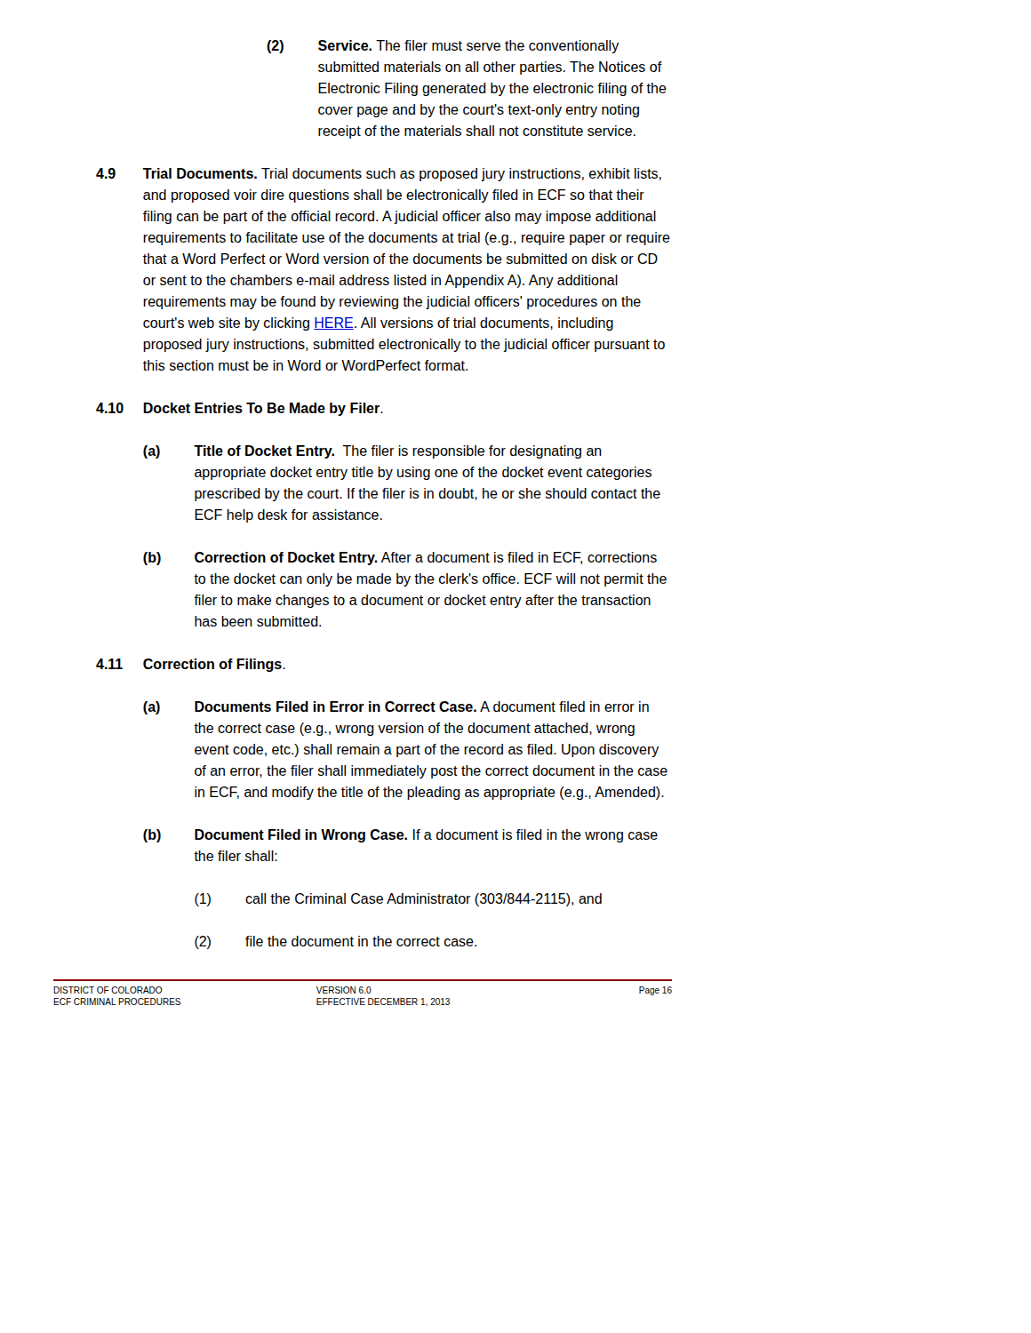(2)
Service. The filer must serve the conventionally submitted materials on all other parties. The Notices of Electronic Filing generated by the electronic filing of the cover page and by the court's text-only entry noting receipt of the materials shall not constitute service.
4.9
Trial Documents. Trial documents such as proposed jury instructions, exhibit lists, and proposed voir dire questions shall be electronically filed in ECF so that their filing can be part of the official record. A judicial officer also may impose additional requirements to facilitate use of the documents at trial (e.g., require paper or require that a Word Perfect or Word version of the documents be submitted on disk or CD or sent to the chambers e-mail address listed in Appendix A). Any additional requirements may be found by reviewing the judicial officers' procedures on the court's web site by clicking HERE. All versions of trial documents, including proposed jury instructions, submitted electronically to the judicial officer pursuant to this section must be in Word or WordPerfect format.
4.10
Docket Entries To Be Made by Filer.
(a)
Title of Docket Entry. The filer is responsible for designating an appropriate docket entry title by using one of the docket event categories prescribed by the court. If the filer is in doubt, he or she should contact the ECF help desk for assistance.
(b)
Correction of Docket Entry. After a document is filed in ECF, corrections to the docket can only be made by the clerk's office. ECF will not permit the filer to make changes to a document or docket entry after the transaction has been submitted.
4.11
Correction of Filings.
(a)
Documents Filed in Error in Correct Case. A document filed in error in the correct case (e.g., wrong version of the document attached, wrong event code, etc.) shall remain a part of the record as filed. Upon discovery of an error, the filer shall immediately post the correct document in the case in ECF, and modify the title of the pleading as appropriate (e.g., Amended).
(b)
Document Filed in Wrong Case. If a document is filed in the wrong case the filer shall:
(1)
call the Criminal Case Administrator (303/844-2115), and
(2)
file the document in the correct case.
DISTRICT OF COLORADO
ECF CRIMINAL PROCEDURES
VERSION 6.0
EFFECTIVE DECEMBER 1, 2013
Page 16